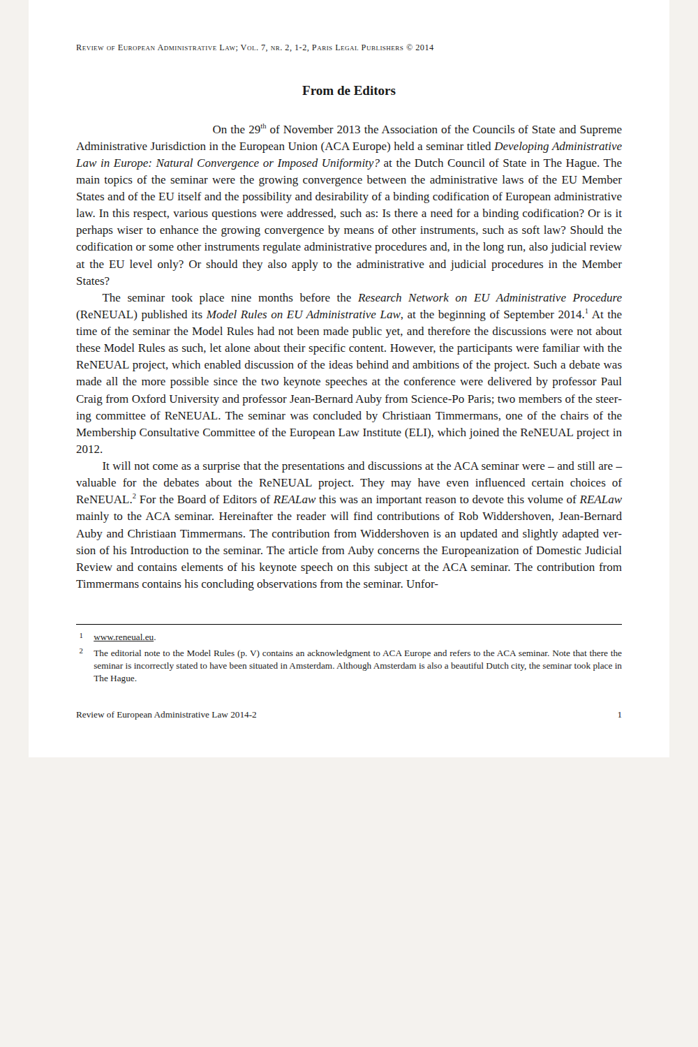Review of European Administrative Law; Vol. 7, nr. 2, 1-2, Paris Legal Publishers © 2014
From de Editors
On the 29th of November 2013 the Association of the Councils of State and Supreme Administrative Jurisdiction in the European Union (ACA Europe) held a seminar titled Developing Administrative Law in Europe: Natural Convergence or Imposed Uniformity? at the Dutch Council of State in The Hague. The main topics of the seminar were the growing convergence between the administrative laws of the EU Member States and of the EU itself and the possibility and desirability of a binding codification of European administrative law. In this respect, various questions were addressed, such as: Is there a need for a binding codification? Or is it perhaps wiser to enhance the growing convergence by means of other instruments, such as soft law? Should the codification or some other instruments regulate administrative procedures and, in the long run, also judicial review at the EU level only? Or should they also apply to the administrative and judicial procedures in the Member States?
The seminar took place nine months before the Research Network on EU Administrative Procedure (ReNEUAL) published its Model Rules on EU Administrative Law, at the beginning of September 2014.1 At the time of the seminar the Model Rules had not been made public yet, and therefore the discussions were not about these Model Rules as such, let alone about their specific content. However, the participants were familiar with the ReNEUAL project, which enabled discussion of the ideas behind and ambitions of the project. Such a debate was made all the more possible since the two keynote speeches at the conference were delivered by professor Paul Craig from Oxford University and professor Jean-Bernard Auby from Science-Po Paris; two members of the steering committee of ReNEUAL. The seminar was concluded by Christiaan Timmermans, one of the chairs of the Membership Consultative Committee of the European Law Institute (ELI), which joined the ReNEUAL project in 2012.
It will not come as a surprise that the presentations and discussions at the ACA seminar were – and still are – valuable for the debates about the ReNEUAL project. They may have even influenced certain choices of ReNEUAL.2 For the Board of Editors of REALaw this was an important reason to devote this volume of REALaw mainly to the ACA seminar. Hereinafter the reader will find contributions of Rob Widdershoven, Jean-Bernard Auby and Christiaan Timmermans. The contribution from Widdershoven is an updated and slightly adapted version of his Introduction to the seminar. The article from Auby concerns the Europeanization of Domestic Judicial Review and contains elements of his keynote speech on this subject at the ACA seminar. The contribution from Timmermans contains his concluding observations from the seminar. Unfor-
www.reneual.eu.
The editorial note to the Model Rules (p. V) contains an acknowledgment to ACA Europe and refers to the ACA seminar. Note that there the seminar is incorrectly stated to have been situated in Amsterdam. Although Amsterdam is also a beautiful Dutch city, the seminar took place in The Hague.
Review of European Administrative Law 2014-2 1